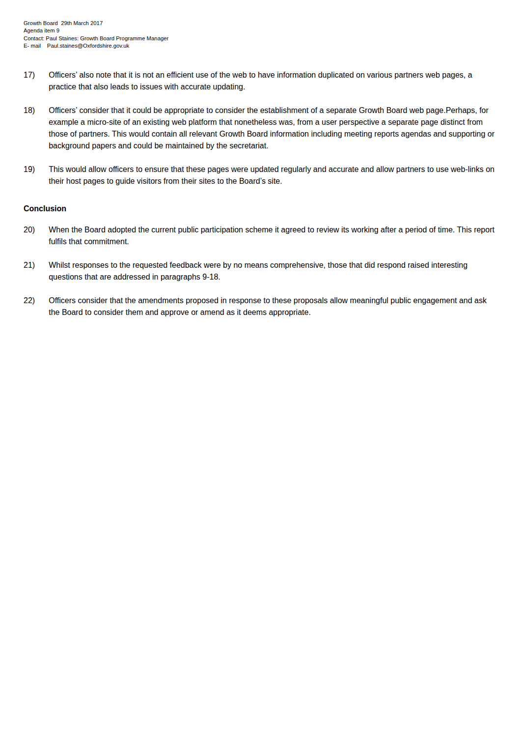Growth Board 29th March 2017
Agenda item 9
Contact: Paul Staines: Growth Board Programme Manager
E- mail Paul.staines@Oxfordshire.gov.uk
17) Officers’ also note that it is not an efficient use of the web to have information duplicated on various partners web pages, a practice that also leads to issues with accurate updating.
18) Officers’ consider that it could be appropriate to consider the establishment of a separate Growth Board web page.Perhaps, for example a micro-site of an existing web platform that nonetheless was, from a user perspective a separate page distinct from those of partners. This would contain all relevant Growth Board information including meeting reports agendas and supporting or background papers and could be maintained by the secretariat.
19) This would allow officers to ensure that these pages were updated regularly and accurate and allow partners to use web-links on their host pages to guide visitors from their sites to the Board’s site.
Conclusion
20) When the Board adopted the current public participation scheme it agreed to review its working after a period of time. This report fulfils that commitment.
21) Whilst responses to the requested feedback were by no means comprehensive, those that did respond raised interesting questions that are addressed in paragraphs 9-18.
22) Officers consider that the amendments proposed in response to these proposals allow meaningful public engagement and ask the Board to consider them and approve or amend as it deems appropriate.